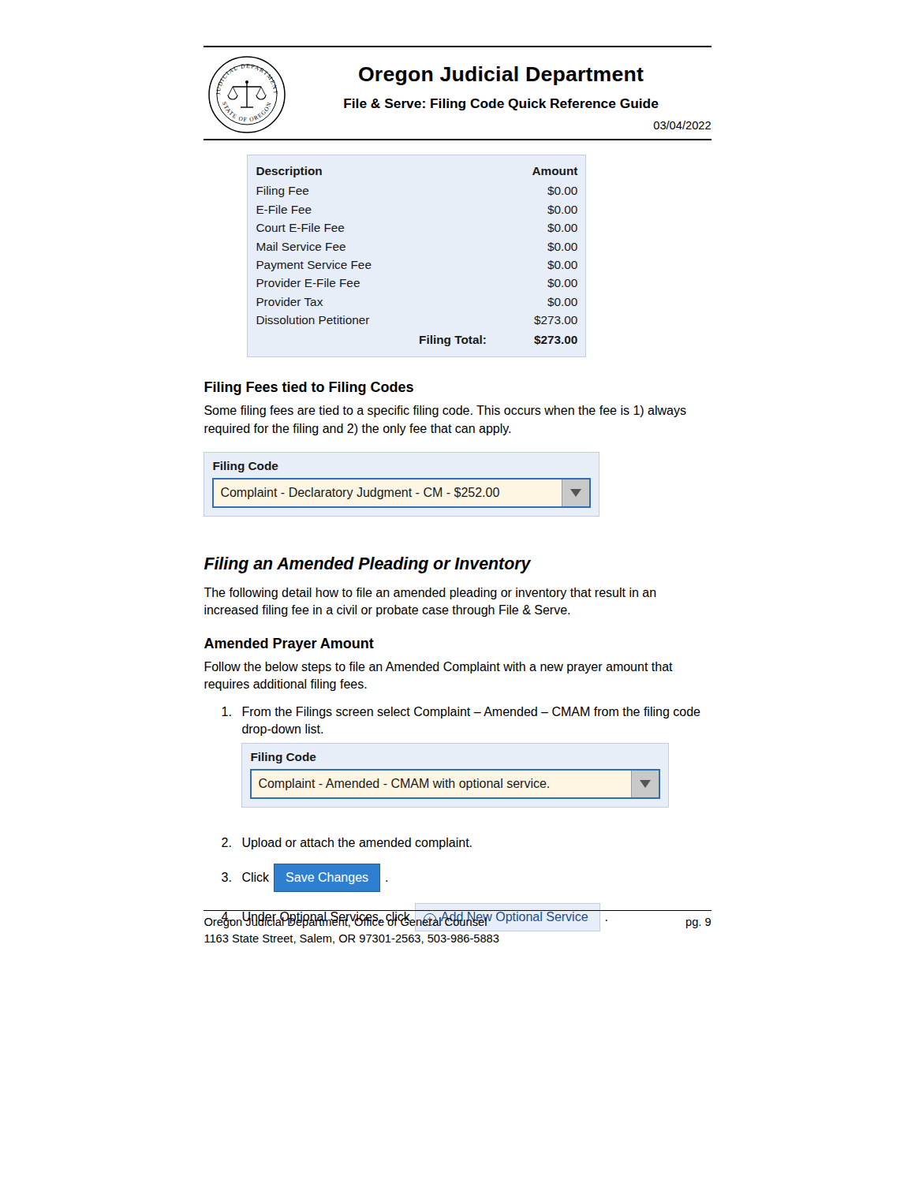JUDICIAL DEPARTMENT STATE OF OREGON
Oregon Judicial Department
File & Serve: Filing Code Quick Reference Guide
03/04/2022
| Description | Amount |
| --- | --- |
| Filing Fee | $0.00 |
| E-File Fee | $0.00 |
| Court E-File Fee | $0.00 |
| Mail Service Fee | $0.00 |
| Payment Service Fee | $0.00 |
| Provider E-File Fee | $0.00 |
| Provider Tax | $0.00 |
| Dissolution Petitioner | $273.00 |
| Filing Total: | $273.00 |
Filing Fees tied to Filing Codes
Some filing fees are tied to a specific filing code. This occurs when the fee is 1) always required for the filing and 2) the only fee that can apply.
Filing Code
Complaint - Declaratory Judgment - CM - $252.00
Filing an Amended Pleading or Inventory
The following detail how to file an amended pleading or inventory that result in an increased filing fee in a civil or probate case through File & Serve.
Amended Prayer Amount
Follow the below steps to file an Amended Complaint with a new prayer amount that requires additional filing fees.
From the Filings screen select Complaint – Amended – CMAM from the filing code drop-down list.
Filing Code
Complaint - Amended - CMAM with optional service.
Upload or attach the amended complaint.
Click Save Changes .
Under Optional Services, click +Add New Optional Service .
Oregon Judicial Department, Office of General Counsel
1163 State Street, Salem, OR 97301-2563, 503-986-5883
pg. 9